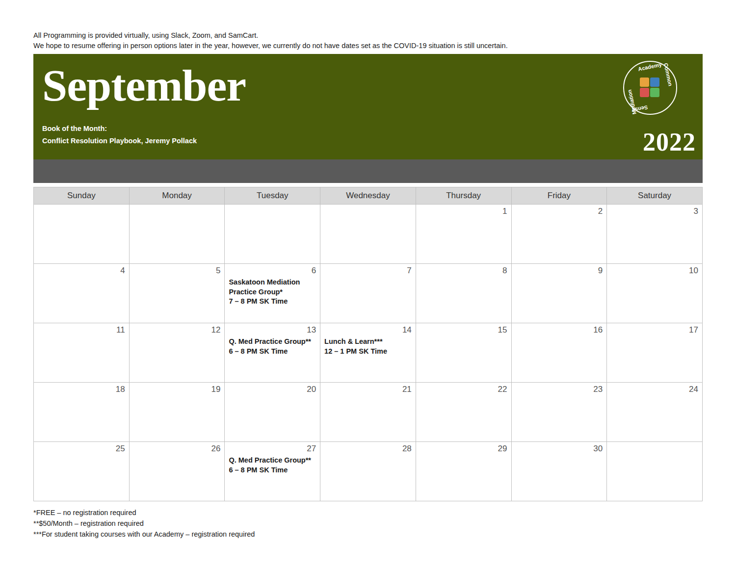All Programming is provided virtually, using Slack, Zoom, and SamCart.
We hope to resume offering in person options later in the year, however, we currently do not have dates set as the COVID-19 situation is still uncertain.
September
Book of the Month:
Conflict Resolution Playbook, Jeremy Pollack
2022
Academy Common Sense Mediation
| Sunday | Monday | Tuesday | Wednesday | Thursday | Friday | Saturday |
| --- | --- | --- | --- | --- | --- | --- |
| | | | | 1 | 2 | 3 |
| 4 | 5 | 6 Saskatoon Mediation Practice Group* 7 – 8 PM SK Time | 7 | 8 | 9 | 10 |
| 11 | 12 | 13 Q. Med Practice Group** 6 – 8 PM SK Time | 14 Lunch & Learn*** 12 – 1 PM SK Time | 15 | 16 | 17 |
| 18 | 19 | 20 | 21 | 22 | 23 | 24 |
| 25 | 26 | 27 Q. Med Practice Group** 6 – 8 PM SK Time | 28 | 29 | 30 | |
*FREE – no registration required
**$50/Month – registration required
***For student taking courses with our Academy – registration required